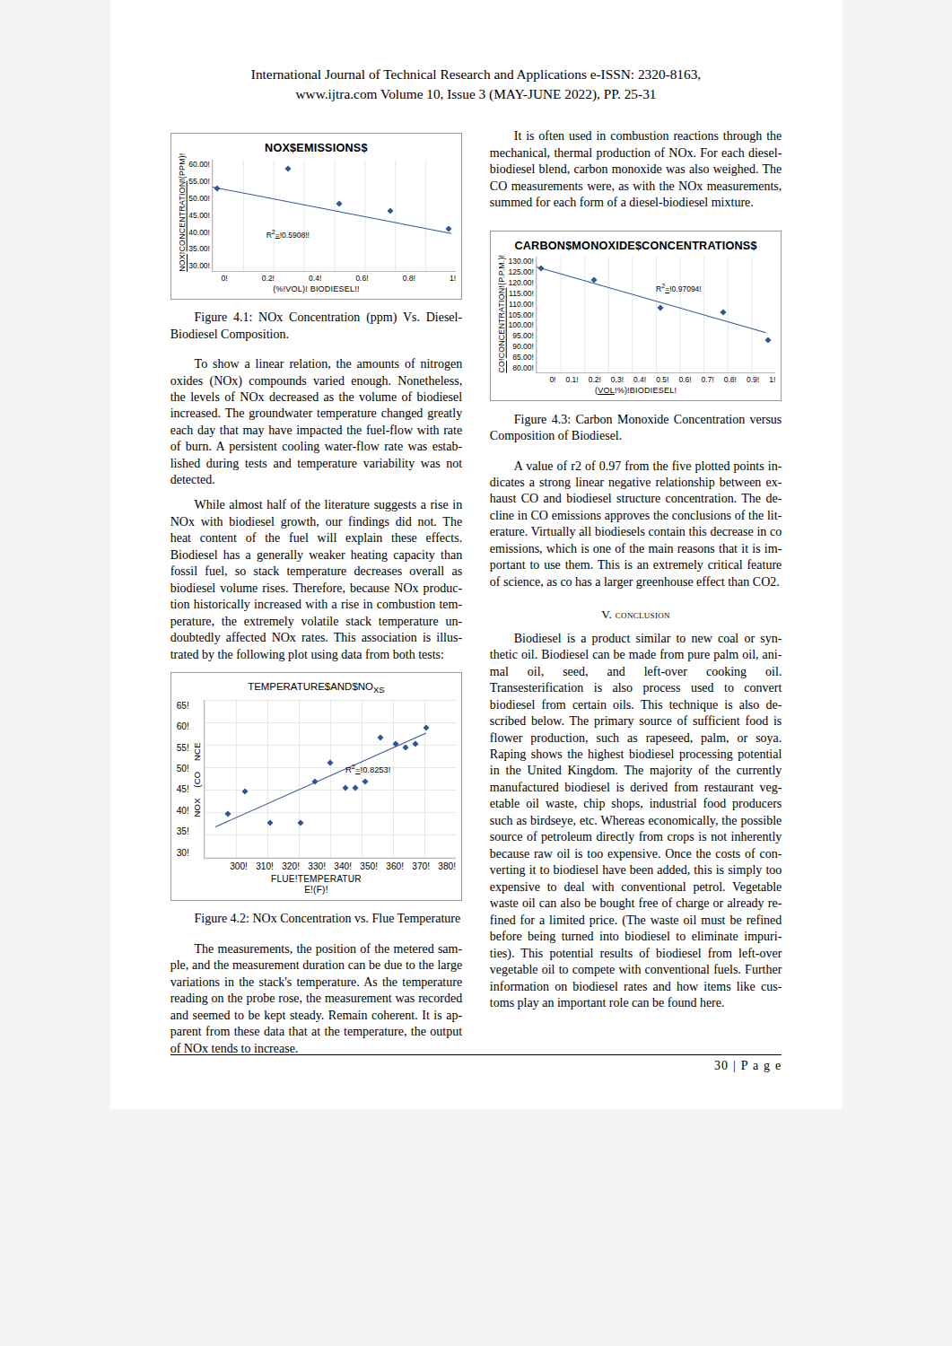International Journal of Technical Research and Applications e-ISSN: 2320-8163,
www.ijtra.com Volume 10, Issue 3 (MAY-JUNE 2022), PP. 25-31
NOX$EMISSIONS$
NOX!CONCENTRATION!(PPM)!
60.00! 55.00! 50.00! 45.00! 40.00! 35.00! 30.00!
R2=!0.5908!!
0!0.2!0.4!0.6!0.8!1!
(%!VOL)! BIODIESEL!!
Figure 4.1: NOx Concentration (ppm) Vs. Diesel-Biodiesel Composition.
To show a linear relation, the amounts of nitrogen oxides (NOx) compounds varied enough. Nonetheless, the levels of NOx decreased as the volume of biodiesel increased. The groundwater temperature changed greatly each day that may have impacted the fuel-flow with rate of burn. A persistent cooling water-flow rate was established during tests and temperature variability was not detected.
While almost half of the literature suggests a rise in NOx with biodiesel growth, our findings did not. The heat content of the fuel will explain these effects. Biodiesel has a generally weaker heating capacity than fossil fuel, so stack temperature decreases overall as biodiesel volume rises. Therefore, because NOx production historically increased with a rise in combustion temperature, the extremely volatile stack temperature undoubtedly affected NOx rates. This association is illustrated by the following plot using data from both tests:
TEMPERATURE$AND$NOXS
65! 60! 55! 50! 45! 40! 35! 30!
NOX (CO NCE
R2=!0.8253!
300!310!320!330!340!350!360!370!380!
FLUE!TEMPERATUR
E!(F)!
Figure 4.2: NOx Concentration vs. Flue Temperature
The measurements, the position of the metered sample, and the measurement duration can be due to the large variations in the stack's temperature. As the temperature reading on the probe rose, the measurement was recorded and seemed to be kept steady. Remain coherent. It is apparent from these data that at the temperature, the output of NOx tends to increase.
It is often used in combustion reactions through the mechanical, thermal production of NOx. For each diesel-biodiesel blend, carbon monoxide was also weighed. The CO measurements were, as with the NOx measurements, summed for each form of a diesel-biodiesel mixture.
CARBON$MONOXIDE$CONCENTRATIONS$
CO!CONCENTRATION!(P.P.M.)!
130.00! 125.00! 120.00! 115.00! 110.00! 105.00! 100.00! 95.00! 90.00! 85.00! 80.00!
R2=!0.97094!
0!0.1!0.2!0.3!0.4!0.5!0.6!0.7!0.8!0.9!1!
(VOL!%)!BIODIESEL!
Figure 4.3: Carbon Monoxide Concentration versus Composition of Biodiesel.
A value of r2 of 0.97 from the five plotted points indicates a strong linear negative relationship between exhaust CO and biodiesel structure concentration. The decline in CO emissions approves the conclusions of the literature. Virtually all biodiesels contain this decrease in co emissions, which is one of the main reasons that it is important to use them. This is an extremely critical feature of science, as co has a larger greenhouse effect than CO2.
V. conclusion
Biodiesel is a product similar to new coal or synthetic oil. Biodiesel can be made from pure palm oil, animal oil, seed, and left-over cooking oil. Transesterification is also process used to convert biodiesel from certain oils. This technique is also described below. The primary source of sufficient food is flower production, such as rapeseed, palm, or soya. Raping shows the highest biodiesel processing potential in the United Kingdom. The majority of the currently manufactured biodiesel is derived from restaurant vegetable oil waste, chip shops, industrial food producers such as birdseye, etc. Whereas economically, the possible source of petroleum directly from crops is not inherently because raw oil is too expensive. Once the costs of converting it to biodiesel have been added, this is simply too expensive to deal with conventional petrol. Vegetable waste oil can also be bought free of charge or already refined for a limited price. (The waste oil must be refined before being turned into biodiesel to eliminate impurities). This potential results of biodiesel from left-over vegetable oil to compete with conventional fuels. Further information on biodiesel rates and how items like customs play an important role can be found here.
30 | P a g e